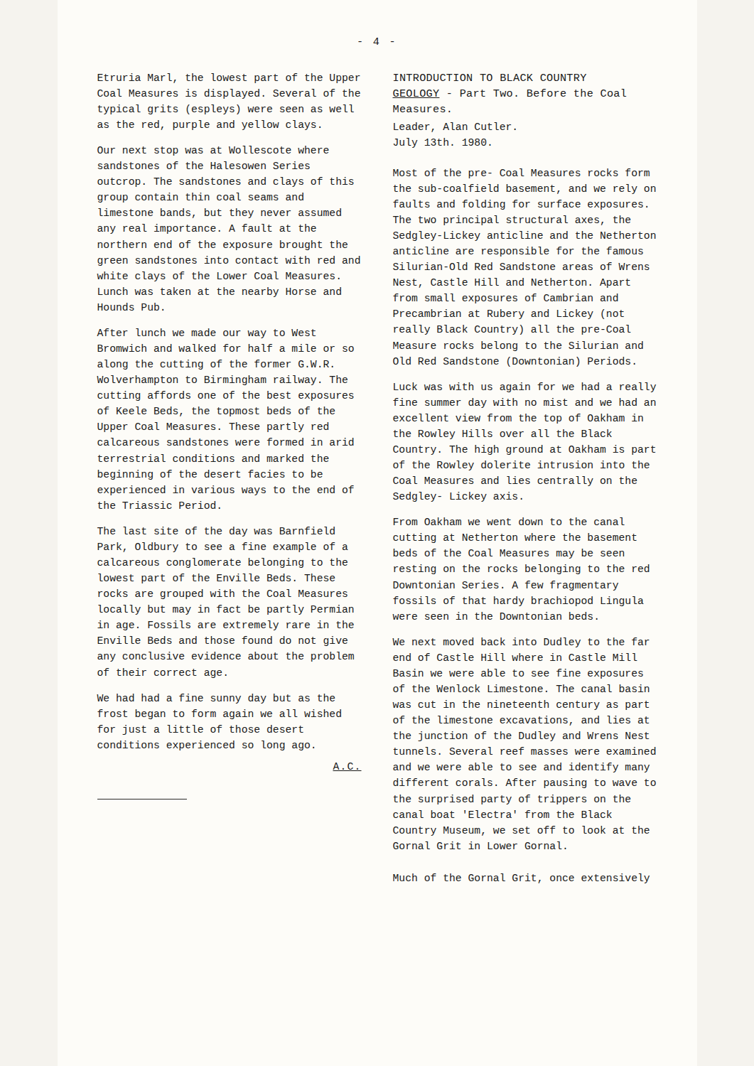- 4 -
Etruria Marl, the lowest part of the Upper Coal Measures is displayed. Several of the typical grits (espleys) were seen as well as the red, purple and yellow clays.
Our next stop was at Wollescote where sandstones of the Halesowen Series outcrop. The sandstones and clays of this group contain thin coal seams and limestone bands, but they never assumed any real importance. A fault at the northern end of the exposure brought the green sandstones into contact with red and white clays of the Lower Coal Measures. Lunch was taken at the nearby Horse and Hounds Pub.
After lunch we made our way to West Bromwich and walked for half a mile or so along the cutting of the former G.W.R. Wolverhampton to Birmingham railway. The cutting affords one of the best exposures of Keele Beds, the topmost beds of the Upper Coal Measures. These partly red calcareous sandstones were formed in arid terrestrial conditions and marked the beginning of the desert facies to be experienced in various ways to the end of the Triassic Period.
The last site of the day was Barnfield Park, Oldbury to see a fine example of a calcareous conglomerate belonging to the lowest part of the Enville Beds. These rocks are grouped with the Coal Measures locally but may in fact be partly Permian in age. Fossils are extremely rare in the Enville Beds and those found do not give any conclusive evidence about the problem of their correct age.
We had had a fine sunny day but as the frost began to form again we all wished for just a little of those desert conditions experienced so long ago.
A.C.
INTRODUCTION TO BLACK COUNTRY
GEOLOGY - Part Two. Before the Coal
Measures.
Leader, Alan Cutler.
July 13th. 1980.
Most of the pre- Coal Measures rocks form the sub-coalfield basement, and we rely on faults and folding for surface exposures. The two principal structural axes, the Sedgley-Lickey anticline and the Netherton anticline are responsible for the famous Silurian-Old Red Sandstone areas of Wrens Nest, Castle Hill and Netherton. Apart from small exposures of Cambrian and Precambrian at Rubery and Lickey (not really Black Country) all the pre-Coal Measure rocks belong to the Silurian and Old Red Sandstone (Downtonian) Periods.
Luck was with us again for we had a really fine summer day with no mist and we had an excellent view from the top of Oakham in the Rowley Hills over all the Black Country. The high ground at Oakham is part of the Rowley dolerite intrusion into the Coal Measures and lies centrally on the Sedgley- Lickey axis.
From Oakham we went down to the canal cutting at Netherton where the basement beds of the Coal Measures may be seen resting on the rocks belonging to the red Downtonian Series. A few fragmentary fossils of that hardy brachiopod Lingula were seen in the Downtonian beds.
We next moved back into Dudley to the far end of Castle Hill where in Castle Mill Basin we were able to see fine exposures of the Wenlock Limestone. The canal basin was cut in the nineteenth century as part of the limestone excavations, and lies at the junction of the Dudley and Wrens Nest tunnels. Several reef masses were examined and we were able to see and identify many different corals. After pausing to wave to the surprised party of trippers on the canal boat 'Electra' from the Black Country Museum, we set off to look at the Gornal Grit in Lower Gornal.
Much of the Gornal Grit, once extensively